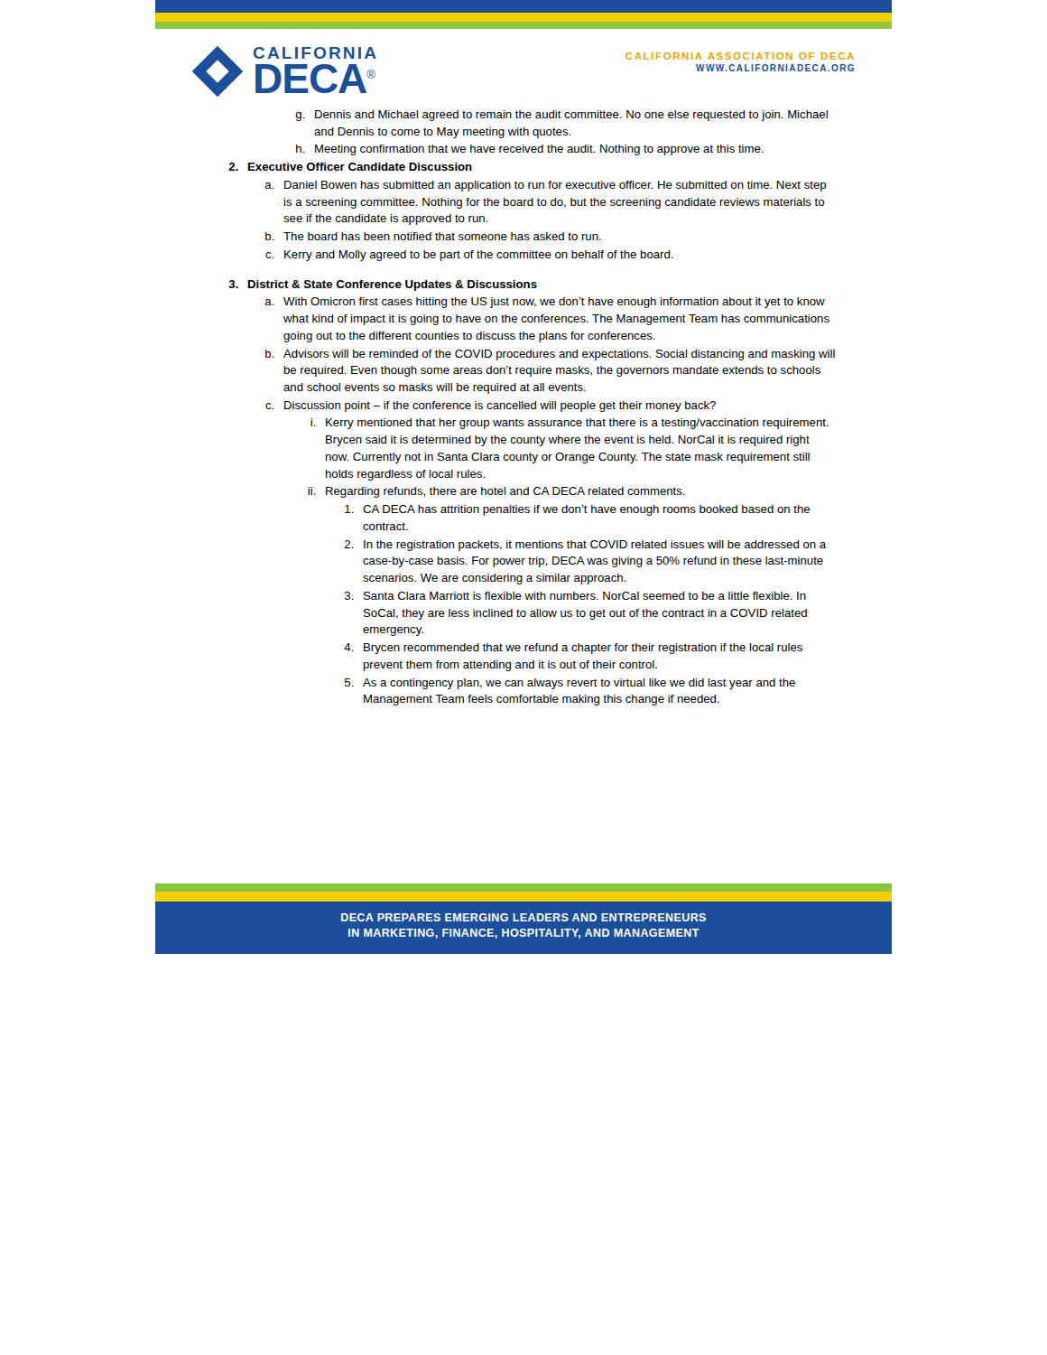CALIFORNIA DECA®
CALIFORNIA ASSOCIATION OF DECA
WWW.CALIFORNIADECA.ORG
Dennis and Michael agreed to remain the audit committee. No one else requested to join. Michael and Dennis to come to May meeting with quotes.
Meeting confirmation that we have received the audit. Nothing to approve at this time.
Executive Officer Candidate Discussion
Daniel Bowen has submitted an application to run for executive officer. He submitted on time. Next step is a screening committee. Nothing for the board to do, but the screening candidate reviews materials to see if the candidate is approved to run.
The board has been notified that someone has asked to run.
Kerry and Molly agreed to be part of the committee on behalf of the board.
District & State Conference Updates & Discussions
With Omicron first cases hitting the US just now, we don’t have enough information about it yet to know what kind of impact it is going to have on the conferences. The Management Team has communications going out to the different counties to discuss the plans for conferences.
Advisors will be reminded of the COVID procedures and expectations. Social distancing and masking will be required. Even though some areas don’t require masks, the governors mandate extends to schools and school events so masks will be required at all events.
Discussion point – if the conference is cancelled will people get their money back?
Kerry mentioned that her group wants assurance that there is a testing/vaccination requirement. Brycen said it is determined by the county where the event is held. NorCal it is required right now. Currently not in Santa Clara county or Orange County. The state mask requirement still holds regardless of local rules.
Regarding refunds, there are hotel and CA DECA related comments.
CA DECA has attrition penalties if we don’t have enough rooms booked based on the contract.
In the registration packets, it mentions that COVID related issues will be addressed on a case-by-case basis. For power trip, DECA was giving a 50% refund in these last-minute scenarios. We are considering a similar approach.
Santa Clara Marriott is flexible with numbers. NorCal seemed to be a little flexible. In SoCal, they are less inclined to allow us to get out of the contract in a COVID related emergency.
Brycen recommended that we refund a chapter for their registration if the local rules prevent them from attending and it is out of their control.
As a contingency plan, we can always revert to virtual like we did last year and the Management Team feels comfortable making this change if needed.
DECA PREPARES EMERGING LEADERS AND ENTREPRENEURS IN MARKETING, FINANCE, HOSPITALITY, AND MANAGEMENT